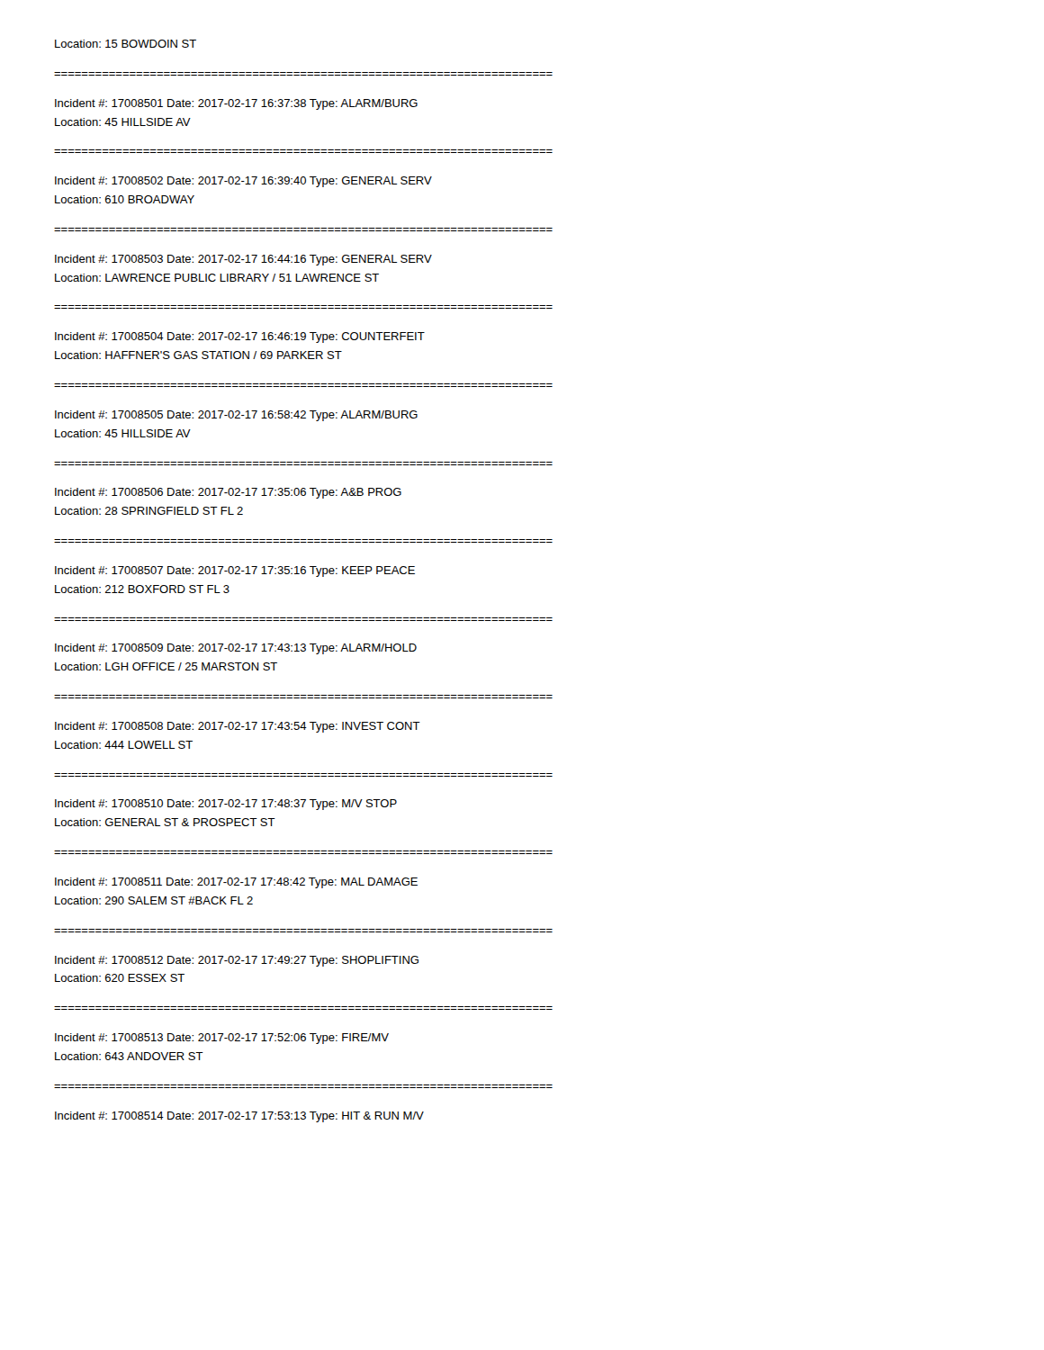Location: 15 BOWDOIN ST
=========================================================================
Incident #: 17008501 Date: 2017-02-17 16:37:38 Type: ALARM/BURG
Location: 45 HILLSIDE AV
=========================================================================
Incident #: 17008502 Date: 2017-02-17 16:39:40 Type: GENERAL SERV
Location: 610 BROADWAY
=========================================================================
Incident #: 17008503 Date: 2017-02-17 16:44:16 Type: GENERAL SERV
Location: LAWRENCE PUBLIC LIBRARY / 51 LAWRENCE ST
=========================================================================
Incident #: 17008504 Date: 2017-02-17 16:46:19 Type: COUNTERFEIT
Location: HAFFNER'S GAS STATION / 69 PARKER ST
=========================================================================
Incident #: 17008505 Date: 2017-02-17 16:58:42 Type: ALARM/BURG
Location: 45 HILLSIDE AV
=========================================================================
Incident #: 17008506 Date: 2017-02-17 17:35:06 Type: A&B PROG
Location: 28 SPRINGFIELD ST FL 2
=========================================================================
Incident #: 17008507 Date: 2017-02-17 17:35:16 Type: KEEP PEACE
Location: 212 BOXFORD ST FL 3
=========================================================================
Incident #: 17008509 Date: 2017-02-17 17:43:13 Type: ALARM/HOLD
Location: LGH OFFICE / 25 MARSTON ST
=========================================================================
Incident #: 17008508 Date: 2017-02-17 17:43:54 Type: INVEST CONT
Location: 444 LOWELL ST
=========================================================================
Incident #: 17008510 Date: 2017-02-17 17:48:37 Type: M/V STOP
Location: GENERAL ST & PROSPECT ST
=========================================================================
Incident #: 17008511 Date: 2017-02-17 17:48:42 Type: MAL DAMAGE
Location: 290 SALEM ST #BACK FL 2
=========================================================================
Incident #: 17008512 Date: 2017-02-17 17:49:27 Type: SHOPLIFTING
Location: 620 ESSEX ST
=========================================================================
Incident #: 17008513 Date: 2017-02-17 17:52:06 Type: FIRE/MV
Location: 643 ANDOVER ST
=========================================================================
Incident #: 17008514 Date: 2017-02-17 17:53:13 Type: HIT & RUN M/V